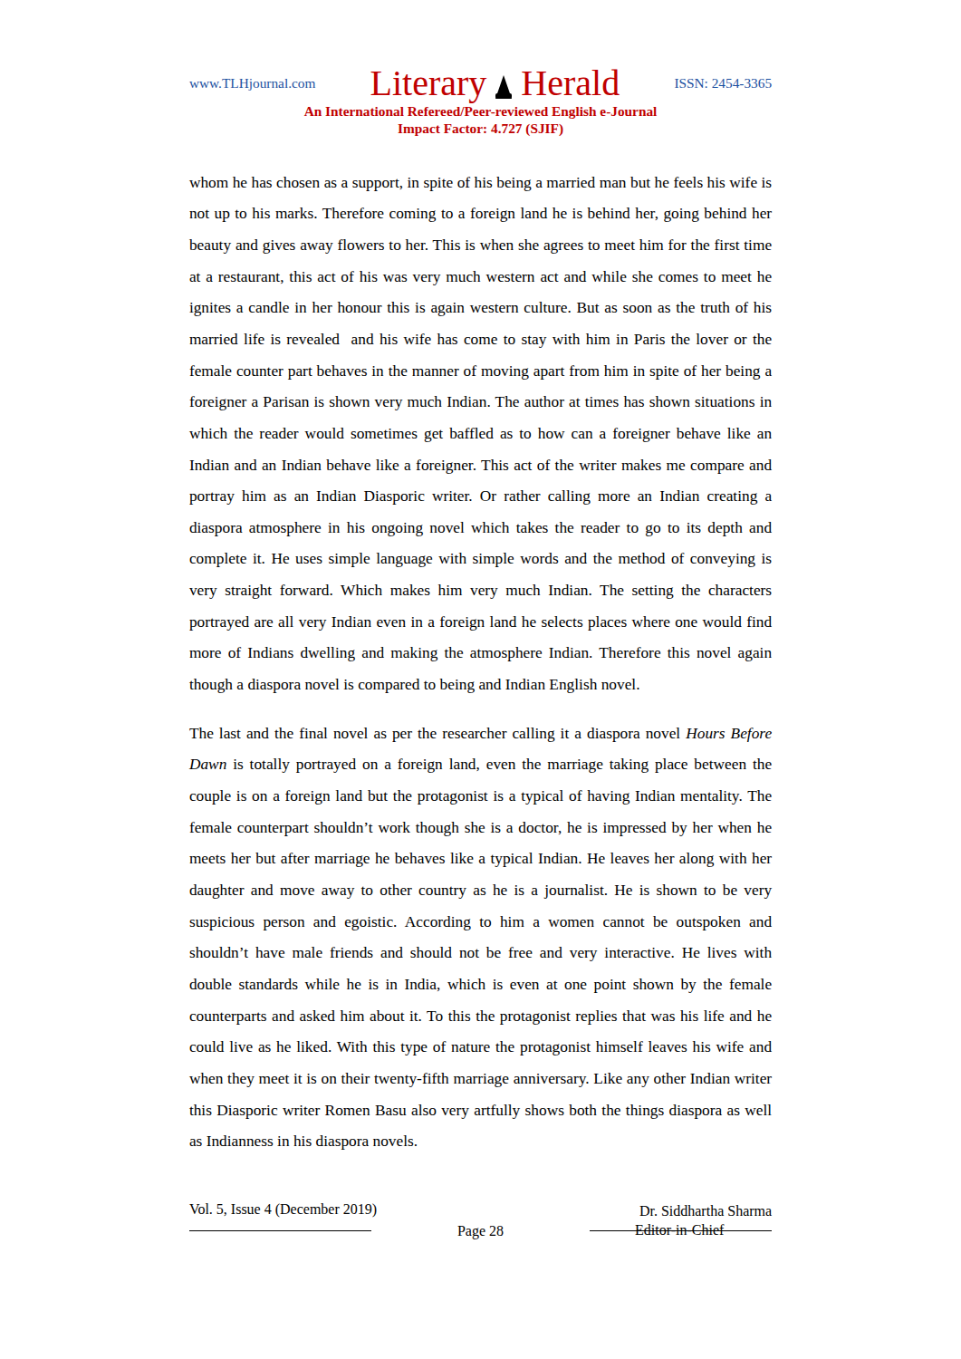www.TLHjournal.com
Literary Herald
ISSN: 2454-3365
An International Refereed/Peer-reviewed English e-Journal
Impact Factor: 4.727 (SJIF)
whom he has chosen as a support, in spite of his being a married man but he feels his wife is not up to his marks. Therefore coming to a foreign land he is behind her, going behind her beauty and gives away flowers to her. This is when she agrees to meet him for the first time at a restaurant, this act of his was very much western act and while she comes to meet he ignites a candle in her honour this is again western culture. But as soon as the truth of his married life is revealed and his wife has come to stay with him in Paris the lover or the female counter part behaves in the manner of moving apart from him in spite of her being a foreigner a Parisan is shown very much Indian. The author at times has shown situations in which the reader would sometimes get baffled as to how can a foreigner behave like an Indian and an Indian behave like a foreigner. This act of the writer makes me compare and portray him as an Indian Diasporic writer. Or rather calling more an Indian creating a diaspora atmosphere in his ongoing novel which takes the reader to go to its depth and complete it. He uses simple language with simple words and the method of conveying is very straight forward. Which makes him very much Indian. The setting the characters portrayed are all very Indian even in a foreign land he selects places where one would find more of Indians dwelling and making the atmosphere Indian. Therefore this novel again though a diaspora novel is compared to being and Indian English novel.
The last and the final novel as per the researcher calling it a diaspora novel Hours Before Dawn is totally portrayed on a foreign land, even the marriage taking place between the couple is on a foreign land but the protagonist is a typical of having Indian mentality. The female counterpart shouldn’t work though she is a doctor, he is impressed by her when he meets her but after marriage he behaves like a typical Indian. He leaves her along with her daughter and move away to other country as he is a journalist. He is shown to be very suspicious person and egoistic. According to him a women cannot be outspoken and shouldn’t have male friends and should not be free and very interactive. He lives with double standards while he is in India, which is even at one point shown by the female counterparts and asked him about it. To this the protagonist replies that was his life and he could live as he liked. With this type of nature the protagonist himself leaves his wife and when they meet it is on their twenty-fifth marriage anniversary. Like any other Indian writer this Diasporic writer Romen Basu also very artfully shows both the things diaspora as well as Indianness in his diaspora novels.
Vol. 5, Issue 4 (December 2019)
Dr. Siddhartha Sharma
Page 28
Editor-in-Chief